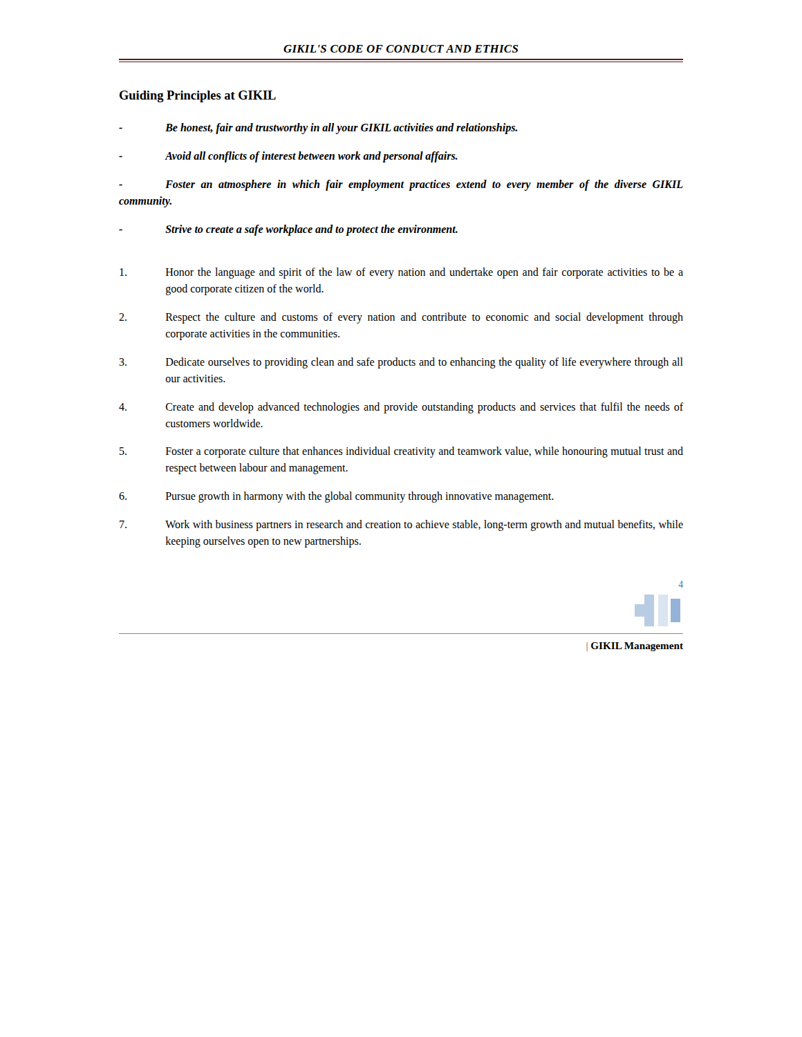GIKIL'S CODE OF CONDUCT AND ETHICS
Guiding Principles at GIKIL
-Be honest, fair and trustworthy in all your GIKIL activities and relationships.
-Avoid all conflicts of interest between work and personal affairs.
-Foster an atmosphere in which fair employment practices extend to every member of the diverse GIKIL community.
-Strive to create a safe workplace and to protect the environment.
Honor the language and spirit of the law of every nation and undertake open and fair corporate activities to be a good corporate citizen of the world.
Respect the culture and customs of every nation and contribute to economic and social development through corporate activities in the communities.
Dedicate ourselves to providing clean and safe products and to enhancing the quality of life everywhere through all our activities.
Create and develop advanced technologies and provide outstanding products and services that fulfil the needs of customers worldwide.
Foster a corporate culture that enhances individual creativity and teamwork value, while honouring mutual trust and respect between labour and management.
Pursue growth in harmony with the global community through innovative management.
Work with business partners in research and creation to achieve stable, long-term growth and mutual benefits, while keeping ourselves open to new partnerships.
4
| GIKIL Management